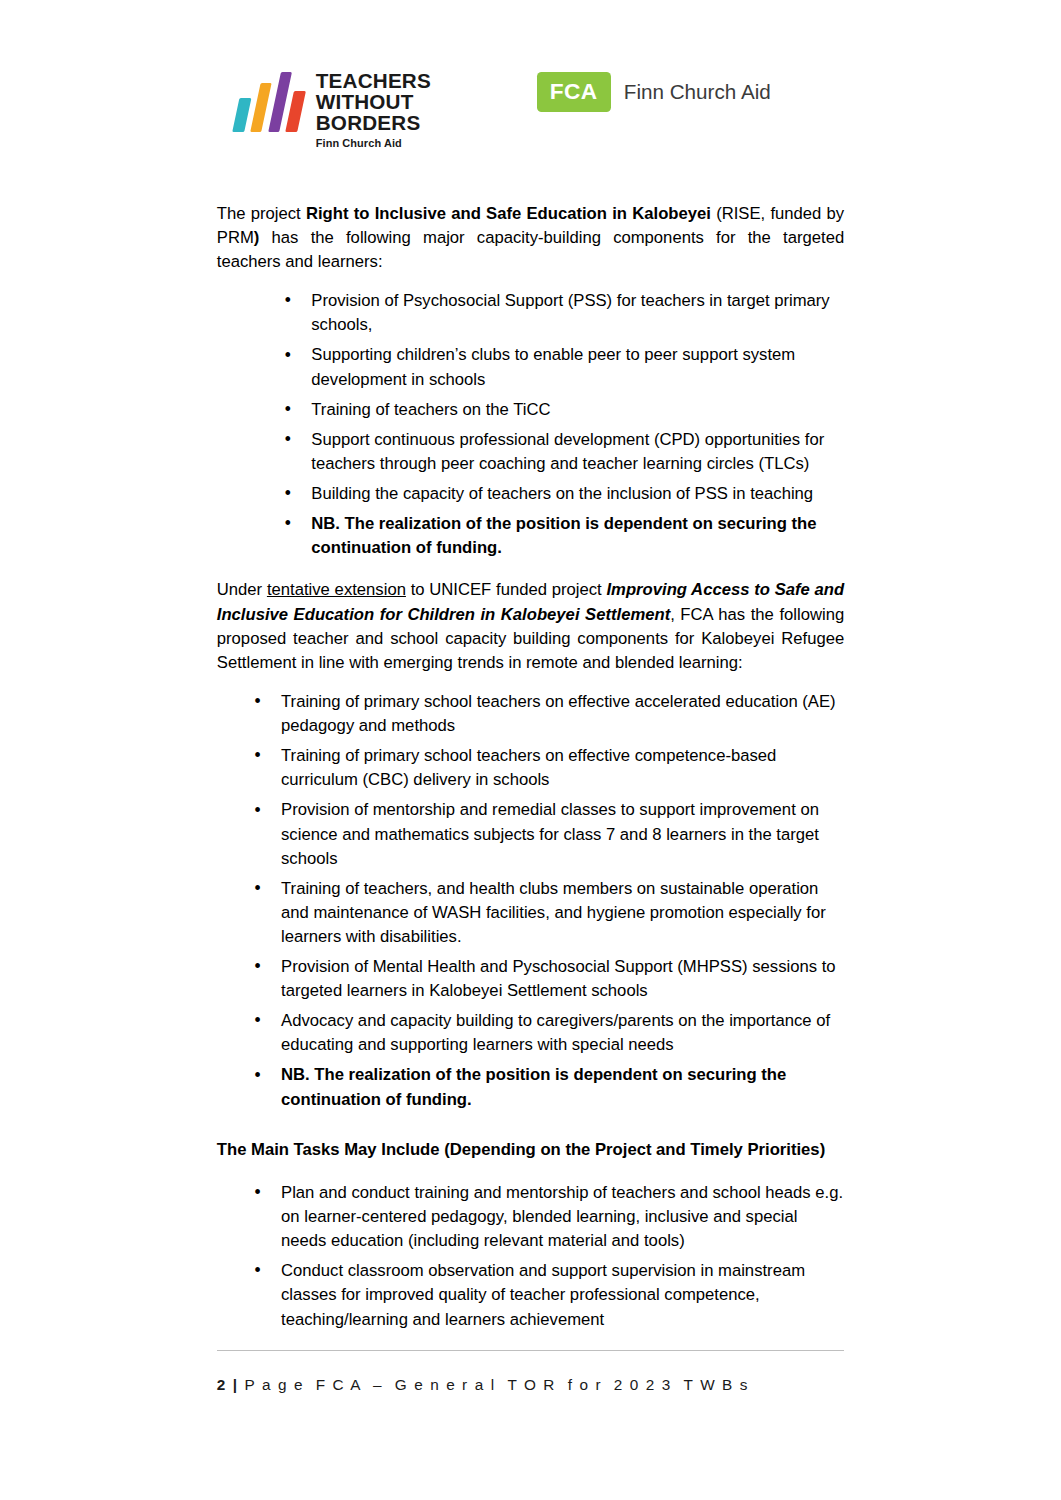TEACHERS WITHOUT BORDERS Finn Church Aid
FCA Finn Church Aid
The project Right to Inclusive and Safe Education in Kalobeyei (RISE, funded by PRM) has the following major capacity-building components for the targeted teachers and learners:
Provision of Psychosocial Support (PSS) for teachers in target primary schools,
Supporting children’s clubs to enable peer to peer support system development in schools
Training of teachers on the TiCC
Support continuous professional development (CPD) opportunities for teachers through peer coaching and teacher learning circles (TLCs)
Building the capacity of teachers on the inclusion of PSS in teaching
NB. The realization of the position is dependent on securing the continuation of funding.
Under tentative extension to UNICEF funded project Improving Access to Safe and Inclusive Education for Children in Kalobeyei Settlement, FCA has the following proposed teacher and school capacity building components for Kalobeyei Refugee Settlement in line with emerging trends in remote and blended learning:
Training of primary school teachers on effective accelerated education (AE) pedagogy and methods
Training of primary school teachers on effective competence-based curriculum (CBC) delivery in schools
Provision of mentorship and remedial classes to support improvement on science and mathematics subjects for class 7 and 8 learners in the target schools
Training of teachers, and health clubs members on sustainable operation and maintenance of WASH facilities, and hygiene promotion especially for learners with disabilities.
Provision of Mental Health and Pyschosocial Support (MHPSS) sessions to targeted learners in Kalobeyei Settlement schools
Advocacy and capacity building to caregivers/parents on the importance of educating and supporting learners with special needs
NB. The realization of the position is dependent on securing the continuation of funding.
The Main Tasks May Include (Depending on the Project and Timely Priorities)
Plan and conduct training and mentorship of teachers and school heads e.g. on learner-centered pedagogy, blended learning, inclusive and special needs education (including relevant material and tools)
Conduct classroom observation and support supervision in mainstream classes for improved quality of teacher professional competence, teaching/learning and learners achievement
2 | P a g e F C A – G e n e r a l T O R f o r 2 0 2 3 T W B s